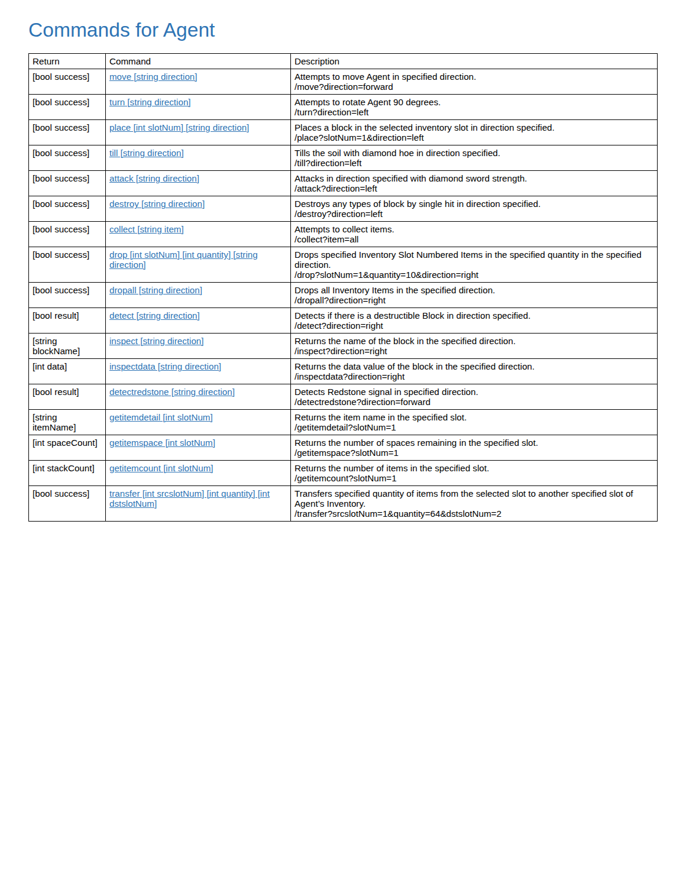Commands for Agent
| Return | Command | Description |
| --- | --- | --- |
| [bool success] | move [string direction] | Attempts to move Agent in specified direction. /move?direction=forward |
| [bool success] | turn [string direction] | Attempts to rotate Agent 90 degrees. /turn?direction=left |
| [bool success] | place [int slotNum] [string direction] | Places a block in the selected inventory slot in direction specified. /place?slotNum=1&direction=left |
| [bool success] | till [string direction] | Tills the soil with diamond hoe in direction specified. /till?direction=left |
| [bool success] | attack [string direction] | Attacks in direction specified with diamond sword strength. /attack?direction=left |
| [bool success] | destroy [string direction] | Destroys any types of block by single hit in direction specified. /destroy?direction=left |
| [bool success] | collect [string item] | Attempts to collect items. /collect?item=all |
| [bool success] | drop [int slotNum] [int quantity] [string direction] | Drops specified Inventory Slot Numbered Items in the specified quantity in the specified direction. /drop?slotNum=1&quantity=10&direction=right |
| [bool success] | dropall [string direction] | Drops all Inventory Items in the specified direction. /dropall?direction=right |
| [bool result] | detect [string direction] | Detects if there is a destructible Block in direction specified. /detect?direction=right |
| [string blockName] | inspect [string direction] | Returns the name of the block in the specified direction. /inspect?direction=right |
| [int data] | inspectdata [string direction] | Returns the data value of the block in the specified direction. /inspectdata?direction=right |
| [bool result] | detectredstone [string direction] | Detects Redstone signal in specified direction. /detectredstone?direction=forward |
| [string itemName] | getitemdetail [int slotNum] | Returns the item name in the specified slot. /getitemdetail?slotNum=1 |
| [int spaceCount] | getitemspace [int slotNum] | Returns the number of spaces remaining in the specified slot. /getitemspace?slotNum=1 |
| [int stackCount] | getitemcount [int slotNum] | Returns the number of items in the specified slot. /getitemcount?slotNum=1 |
| [bool success] | transfer [int srcslotNum] [int quantity] [int dstslotNum] | Transfers specified quantity of items from the selected slot to another specified slot of Agent’s Inventory. /transfer?srcslotNum=1&quantity=64&dstslotNum=2 |